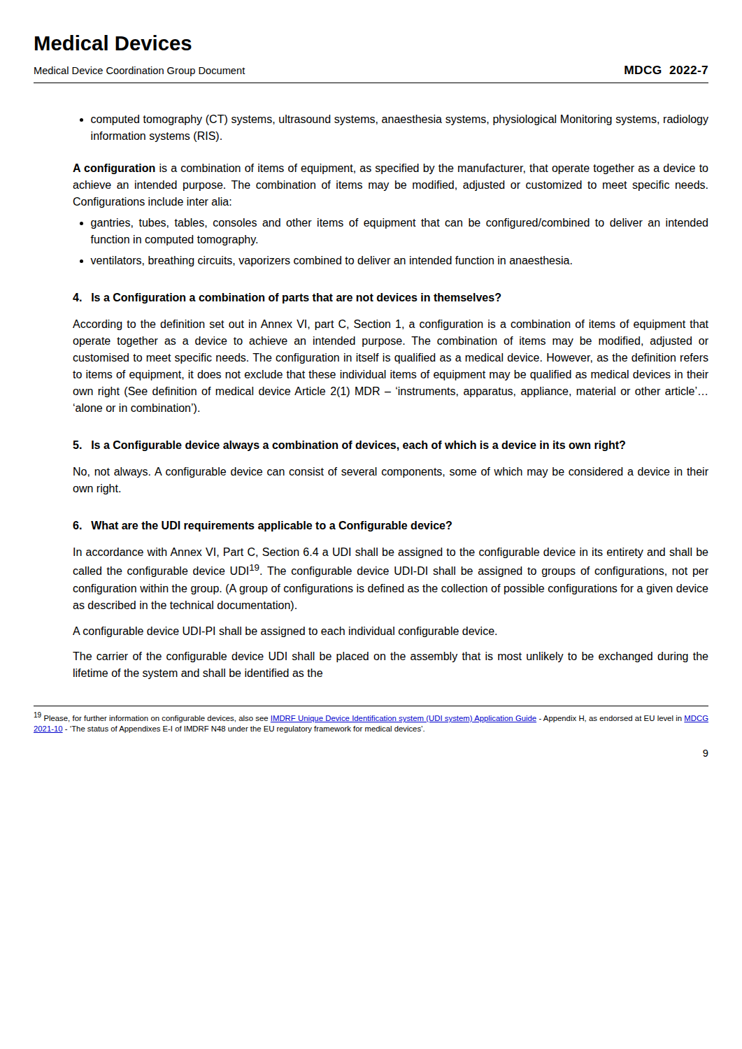Medical Devices
Medical Device Coordination Group Document
MDCG 2022-7
computed tomography (CT) systems, ultrasound systems, anaesthesia systems, physiological Monitoring systems, radiology information systems (RIS).
A configuration is a combination of items of equipment, as specified by the manufacturer, that operate together as a device to achieve an intended purpose. The combination of items may be modified, adjusted or customized to meet specific needs. Configurations include inter alia:
gantries, tubes, tables, consoles and other items of equipment that can be configured/combined to deliver an intended function in computed tomography.
ventilators, breathing circuits, vaporizers combined to deliver an intended function in anaesthesia.
4. Is a Configuration a combination of parts that are not devices in themselves?
According to the definition set out in Annex VI, part C, Section 1, a configuration is a combination of items of equipment that operate together as a device to achieve an intended purpose. The combination of items may be modified, adjusted or customised to meet specific needs. The configuration in itself is qualified as a medical device. However, as the definition refers to items of equipment, it does not exclude that these individual items of equipment may be qualified as medical devices in their own right (See definition of medical device Article 2(1) MDR – ‘instruments, apparatus, appliance, material or other article’… ‘alone or in combination’).
5. Is a Configurable device always a combination of devices, each of which is a device in its own right?
No, not always. A configurable device can consist of several components, some of which may be considered a device in their own right.
6. What are the UDI requirements applicable to a Configurable device?
In accordance with Annex VI, Part C, Section 6.4 a UDI shall be assigned to the configurable device in its entirety and shall be called the configurable device UDI19. The configurable device UDI-DI shall be assigned to groups of configurations, not per configuration within the group. (A group of configurations is defined as the collection of possible configurations for a given device as described in the technical documentation).
A configurable device UDI-PI shall be assigned to each individual configurable device.
The carrier of the configurable device UDI shall be placed on the assembly that is most unlikely to be exchanged during the lifetime of the system and shall be identified as the
19 Please, for further information on configurable devices, also see IMDRF Unique Device Identification system (UDI system) Application Guide - Appendix H, as endorsed at EU level in MDCG 2021-10 - ‘The status of Appendixes E-I of IMDRF N48 under the EU regulatory framework for medical devices’.
9